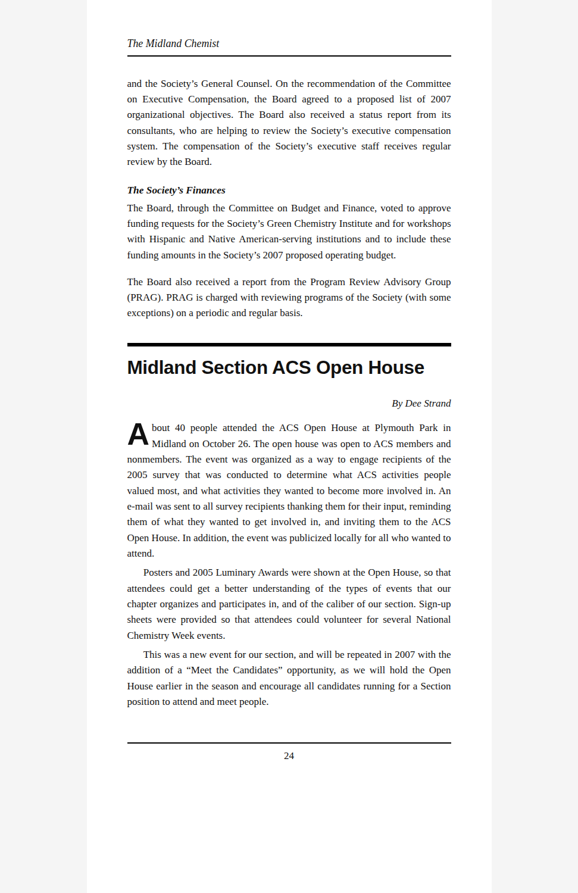The Midland Chemist
and the Society’s General Counsel. On the recommendation of the Committee on Executive Compensation, the Board agreed to a proposed list of 2007 organizational objectives. The Board also received a status report from its consultants, who are helping to review the Society’s executive compensation system. The compensation of the Society’s executive staff receives regular review by the Board.
The Society’s Finances
The Board, through the Committee on Budget and Finance, voted to approve funding requests for the Society’s Green Chemistry Institute and for workshops with Hispanic and Native American-serving institutions and to include these funding amounts in the Society’s 2007 proposed operating budget.
The Board also received a report from the Program Review Advisory Group (PRAG). PRAG is charged with reviewing programs of the Society (with some exceptions) on a periodic and regular basis.
Midland Section ACS Open House
By Dee Strand
About 40 people attended the ACS Open House at Plymouth Park in Midland on October 26. The open house was open to ACS members and nonmembers. The event was organized as a way to engage recipients of the 2005 survey that was conducted to determine what ACS activities people valued most, and what activities they wanted to become more involved in. An e-mail was sent to all survey recipients thanking them for their input, reminding them of what they wanted to get involved in, and inviting them to the ACS Open House. In addition, the event was publicized locally for all who wanted to attend.
Posters and 2005 Luminary Awards were shown at the Open House, so that attendees could get a better understanding of the types of events that our chapter organizes and participates in, and of the caliber of our section. Sign-up sheets were provided so that attendees could volunteer for several National Chemistry Week events.
This was a new event for our section, and will be repeated in 2007 with the addition of a “Meet the Candidates” opportunity, as we will hold the Open House earlier in the season and encourage all candidates running for a Section position to attend and meet people.
24